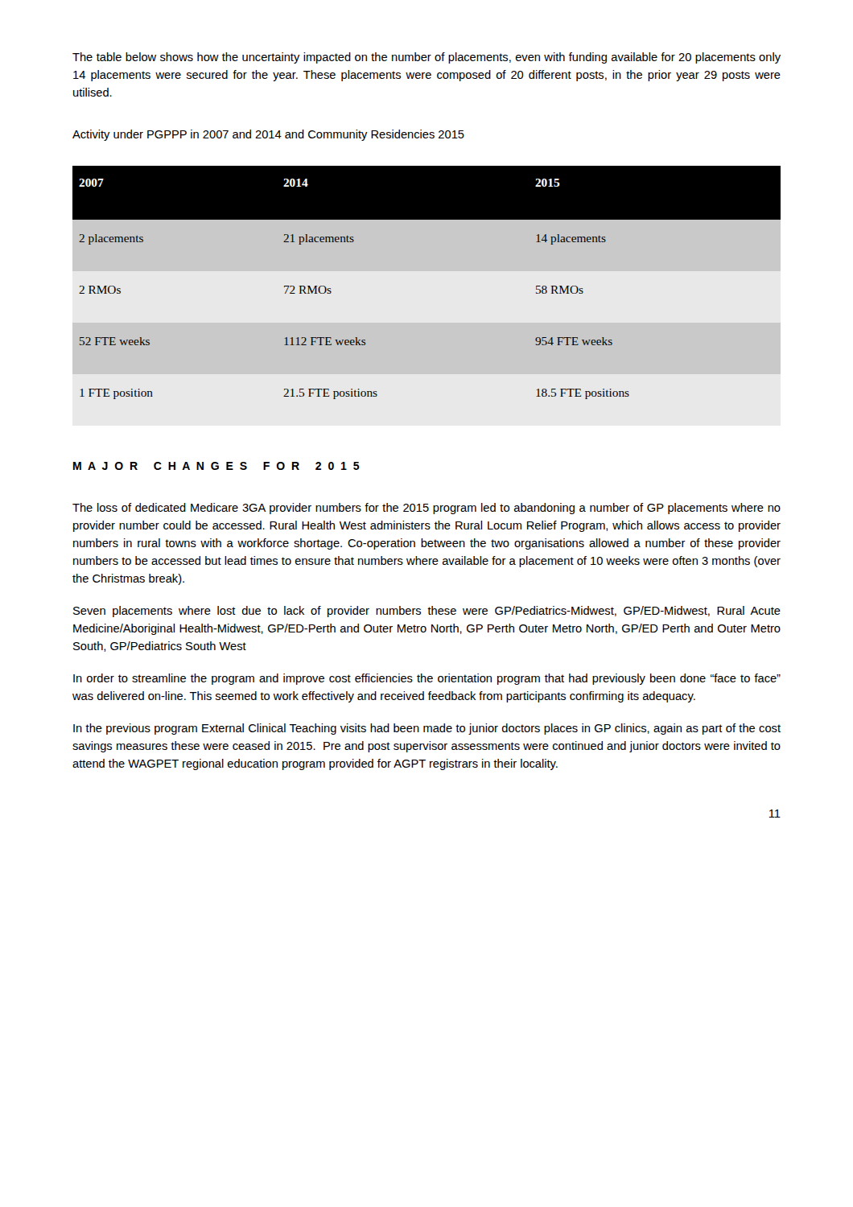The table below shows how the uncertainty impacted on the number of placements, even with funding available for 20 placements only 14 placements were secured for the year. These placements were composed of 20 different posts, in the prior year 29 posts were utilised.
Activity under PGPPP in 2007 and 2014 and Community Residencies 2015
| 2007 | 2014 | 2015 |
| --- | --- | --- |
| 2 placements | 21 placements | 14 placements |
| 2 RMOs | 72 RMOs | 58 RMOs |
| 52 FTE weeks | 1112 FTE weeks | 954 FTE weeks |
| 1 FTE position | 21.5 FTE positions | 18.5 FTE positions |
M A J O R C H A N G E S F O R 2 0 1 5
The loss of dedicated Medicare 3GA provider numbers for the 2015 program led to abandoning a number of GP placements where no provider number could be accessed. Rural Health West administers the Rural Locum Relief Program, which allows access to provider numbers in rural towns with a workforce shortage. Co-operation between the two organisations allowed a number of these provider numbers to be accessed but lead times to ensure that numbers where available for a placement of 10 weeks were often 3 months (over the Christmas break).
Seven placements where lost due to lack of provider numbers these were GP/Pediatrics-Midwest, GP/ED-Midwest, Rural Acute Medicine/Aboriginal Health-Midwest, GP/ED-Perth and Outer Metro North, GP Perth Outer Metro North, GP/ED Perth and Outer Metro South, GP/Pediatrics South West
In order to streamline the program and improve cost efficiencies the orientation program that had previously been done “face to face” was delivered on-line. This seemed to work effectively and received feedback from participants confirming its adequacy.
In the previous program External Clinical Teaching visits had been made to junior doctors places in GP clinics, again as part of the cost savings measures these were ceased in 2015. Pre and post supervisor assessments were continued and junior doctors were invited to attend the WAGPET regional education program provided for AGPT registrars in their locality.
11